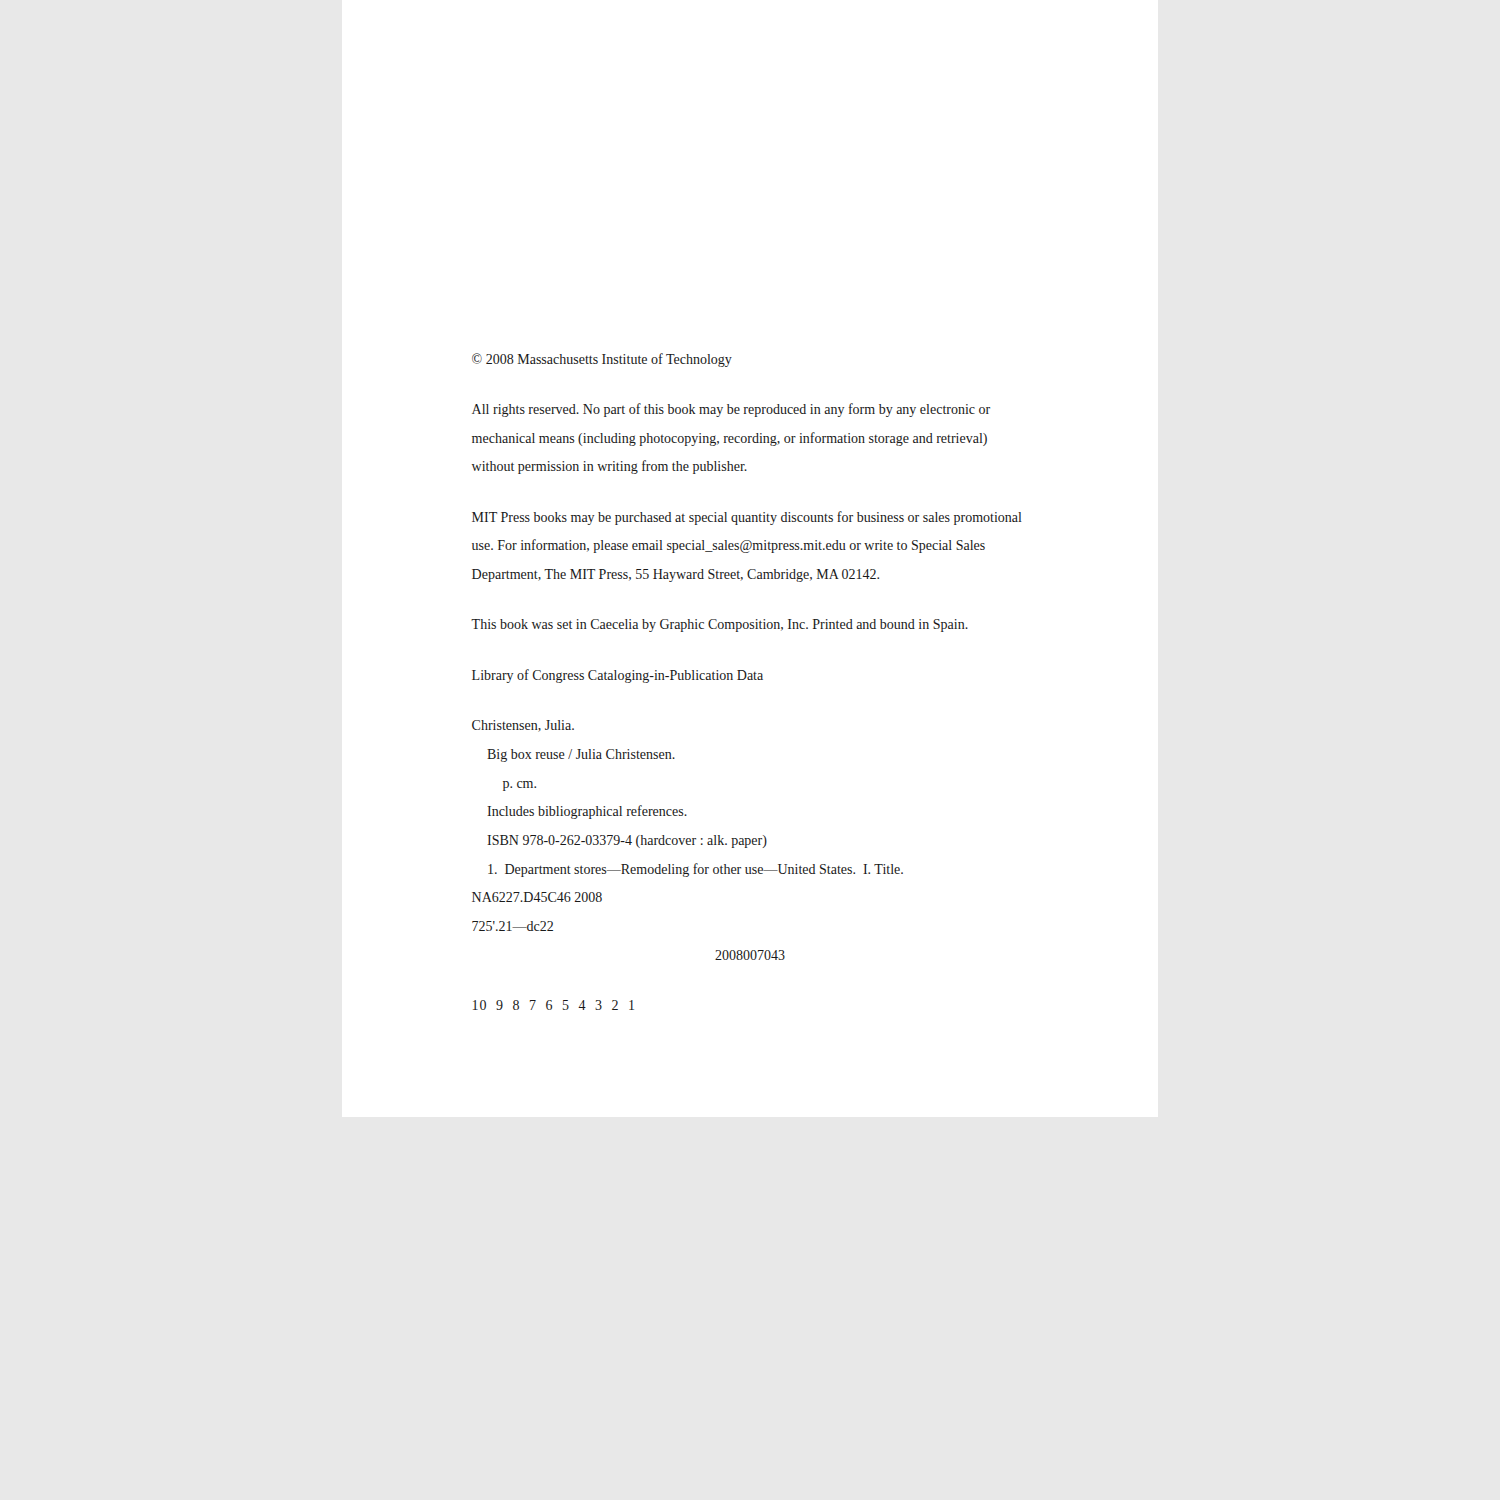© 2008 Massachusetts Institute of Technology
All rights reserved. No part of this book may be reproduced in any form by any electronic or mechanical means (including photocopying, recording, or information storage and retrieval) without permission in writing from the publisher.
MIT Press books may be purchased at special quantity discounts for business or sales promotional use. For information, please email special_sales@mitpress.mit.edu or write to Special Sales Department, The MIT Press, 55 Hayward Street, Cambridge, MA 02142.
This book was set in Caecelia by Graphic Composition, Inc. Printed and bound in Spain.
Library of Congress Cataloging-in-Publication Data
Christensen, Julia.
Big box reuse / Julia Christensen.
p. cm.
Includes bibliographical references.
ISBN 978-0-262-03379-4 (hardcover : alk. paper)
1. Department stores—Remodeling for other use—United States. I. Title.
NA6227.D45C46 2008
725'.21—dc22
2008007043
10 9 8 7 6 5 4 3 2 1